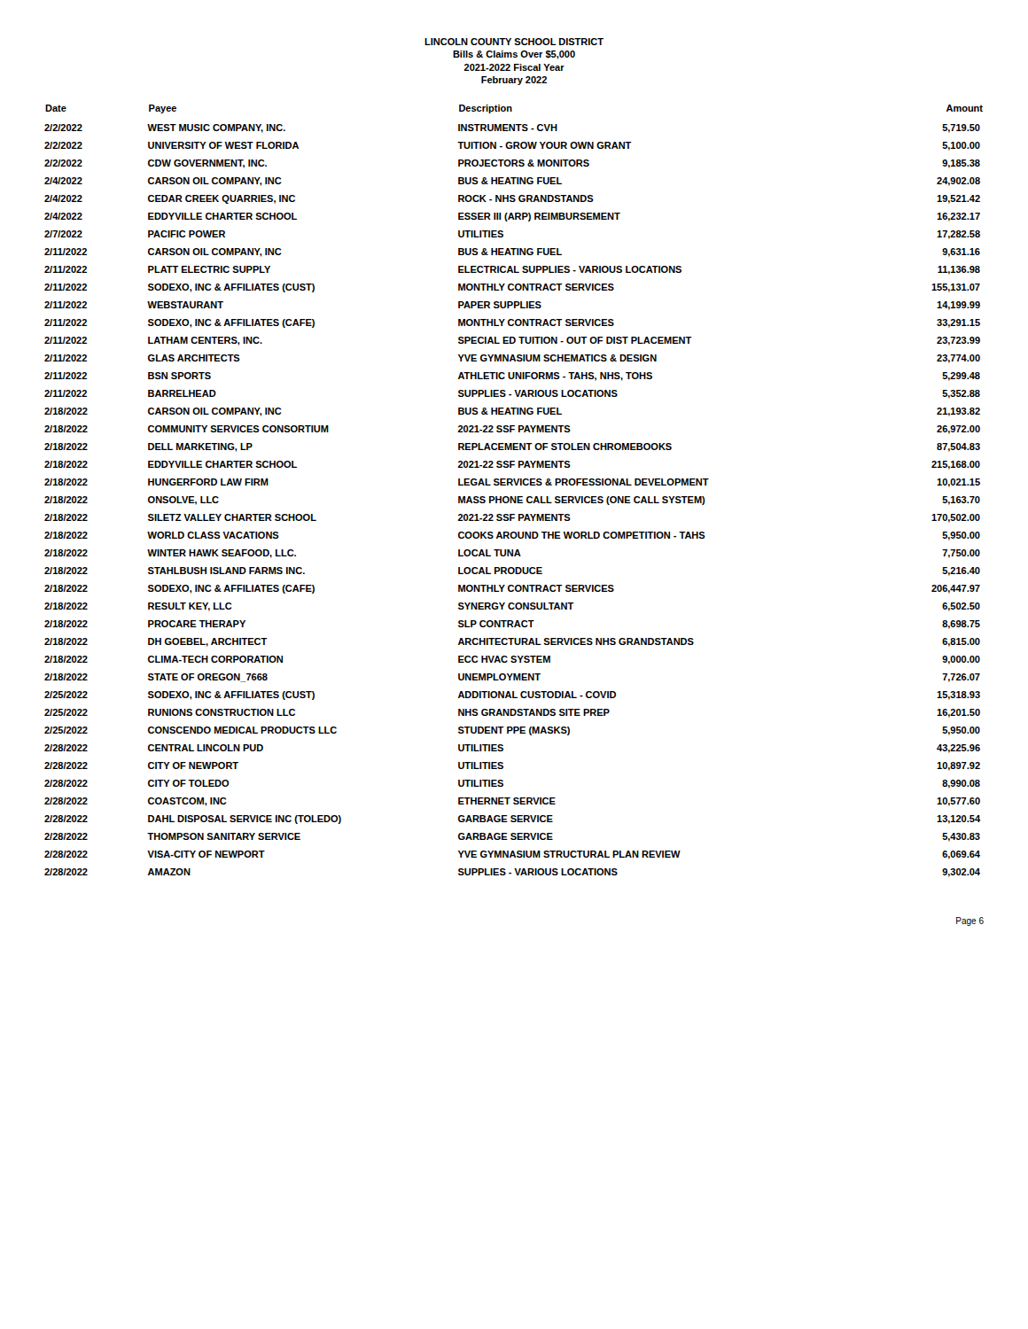LINCOLN COUNTY SCHOOL DISTRICT
Bills & Claims Over $5,000
2021-2022 Fiscal Year
February 2022
| Date | Payee | Description | Amount |
| --- | --- | --- | --- |
| 2/2/2022 | WEST MUSIC COMPANY, INC. | INSTRUMENTS - CVH | 5,719.50 |
| 2/2/2022 | UNIVERSITY OF WEST FLORIDA | TUITION - GROW YOUR OWN GRANT | 5,100.00 |
| 2/2/2022 | CDW GOVERNMENT, INC. | PROJECTORS & MONITORS | 9,185.38 |
| 2/4/2022 | CARSON OIL COMPANY, INC | BUS & HEATING FUEL | 24,902.08 |
| 2/4/2022 | CEDAR CREEK QUARRIES, INC | ROCK - NHS GRANDSTANDS | 19,521.42 |
| 2/4/2022 | EDDYVILLE CHARTER SCHOOL | ESSER III (ARP) REIMBURSEMENT | 16,232.17 |
| 2/7/2022 | PACIFIC POWER | UTILITIES | 17,282.58 |
| 2/11/2022 | CARSON OIL COMPANY, INC | BUS & HEATING FUEL | 9,631.16 |
| 2/11/2022 | PLATT ELECTRIC SUPPLY | ELECTRICAL SUPPLIES - VARIOUS LOCATIONS | 11,136.98 |
| 2/11/2022 | SODEXO, INC & AFFILIATES (CUST) | MONTHLY CONTRACT SERVICES | 155,131.07 |
| 2/11/2022 | WEBSTAURANT | PAPER SUPPLIES | 14,199.99 |
| 2/11/2022 | SODEXO, INC & AFFILIATES (CAFE) | MONTHLY CONTRACT SERVICES | 33,291.15 |
| 2/11/2022 | LATHAM CENTERS, INC. | SPECIAL ED TUITION - OUT OF DIST PLACEMENT | 23,723.99 |
| 2/11/2022 | GLAS ARCHITECTS | YVE GYMNASIUM SCHEMATICS & DESIGN | 23,774.00 |
| 2/11/2022 | BSN SPORTS | ATHLETIC UNIFORMS - TAHS, NHS, TOHS | 5,299.48 |
| 2/11/2022 | BARRELHEAD | SUPPLIES - VARIOUS LOCATIONS | 5,352.88 |
| 2/18/2022 | CARSON OIL COMPANY, INC | BUS & HEATING FUEL | 21,193.82 |
| 2/18/2022 | COMMUNITY SERVICES CONSORTIUM | 2021-22 SSF PAYMENTS | 26,972.00 |
| 2/18/2022 | DELL MARKETING, LP | REPLACEMENT OF STOLEN CHROMEBOOKS | 87,504.83 |
| 2/18/2022 | EDDYVILLE CHARTER SCHOOL | 2021-22 SSF PAYMENTS | 215,168.00 |
| 2/18/2022 | HUNGERFORD LAW FIRM | LEGAL SERVICES & PROFESSIONAL DEVELOPMENT | 10,021.15 |
| 2/18/2022 | ONSOLVE, LLC | MASS PHONE CALL SERVICES (ONE CALL SYSTEM) | 5,163.70 |
| 2/18/2022 | SILETZ VALLEY CHARTER SCHOOL | 2021-22 SSF PAYMENTS | 170,502.00 |
| 2/18/2022 | WORLD CLASS VACATIONS | COOKS AROUND THE WORLD COMPETITION - TAHS | 5,950.00 |
| 2/18/2022 | WINTER HAWK SEAFOOD, LLC. | LOCAL TUNA | 7,750.00 |
| 2/18/2022 | STAHLBUSH ISLAND FARMS INC. | LOCAL PRODUCE | 5,216.40 |
| 2/18/2022 | SODEXO, INC & AFFILIATES (CAFE) | MONTHLY CONTRACT SERVICES | 206,447.97 |
| 2/18/2022 | RESULT KEY, LLC | SYNERGY CONSULTANT | 6,502.50 |
| 2/18/2022 | PROCARE THERAPY | SLP CONTRACT | 8,698.75 |
| 2/18/2022 | DH GOEBEL, ARCHITECT | ARCHITECTURAL SERVICES NHS GRANDSTANDS | 6,815.00 |
| 2/18/2022 | CLIMA-TECH CORPORATION | ECC HVAC SYSTEM | 9,000.00 |
| 2/18/2022 | STATE OF OREGON_7668 | UNEMPLOYMENT | 7,726.07 |
| 2/25/2022 | SODEXO, INC & AFFILIATES (CUST) | ADDITIONAL CUSTODIAL - COVID | 15,318.93 |
| 2/25/2022 | RUNIONS CONSTRUCTION LLC | NHS GRANDSTANDS SITE PREP | 16,201.50 |
| 2/25/2022 | CONSCENDO MEDICAL PRODUCTS LLC | STUDENT PPE (MASKS) | 5,950.00 |
| 2/28/2022 | CENTRAL LINCOLN PUD | UTILITIES | 43,225.96 |
| 2/28/2022 | CITY OF NEWPORT | UTILITIES | 10,897.92 |
| 2/28/2022 | CITY OF TOLEDO | UTILITIES | 8,990.08 |
| 2/28/2022 | COASTCOM, INC | ETHERNET SERVICE | 10,577.60 |
| 2/28/2022 | DAHL DISPOSAL SERVICE INC (TOLEDO) | GARBAGE SERVICE | 13,120.54 |
| 2/28/2022 | THOMPSON SANITARY SERVICE | GARBAGE SERVICE | 5,430.83 |
| 2/28/2022 | VISA-CITY OF NEWPORT | YVE GYMNASIUM STRUCTURAL PLAN REVIEW | 6,069.64 |
| 2/28/2022 | AMAZON | SUPPLIES - VARIOUS LOCATIONS | 9,302.04 |
Page 6